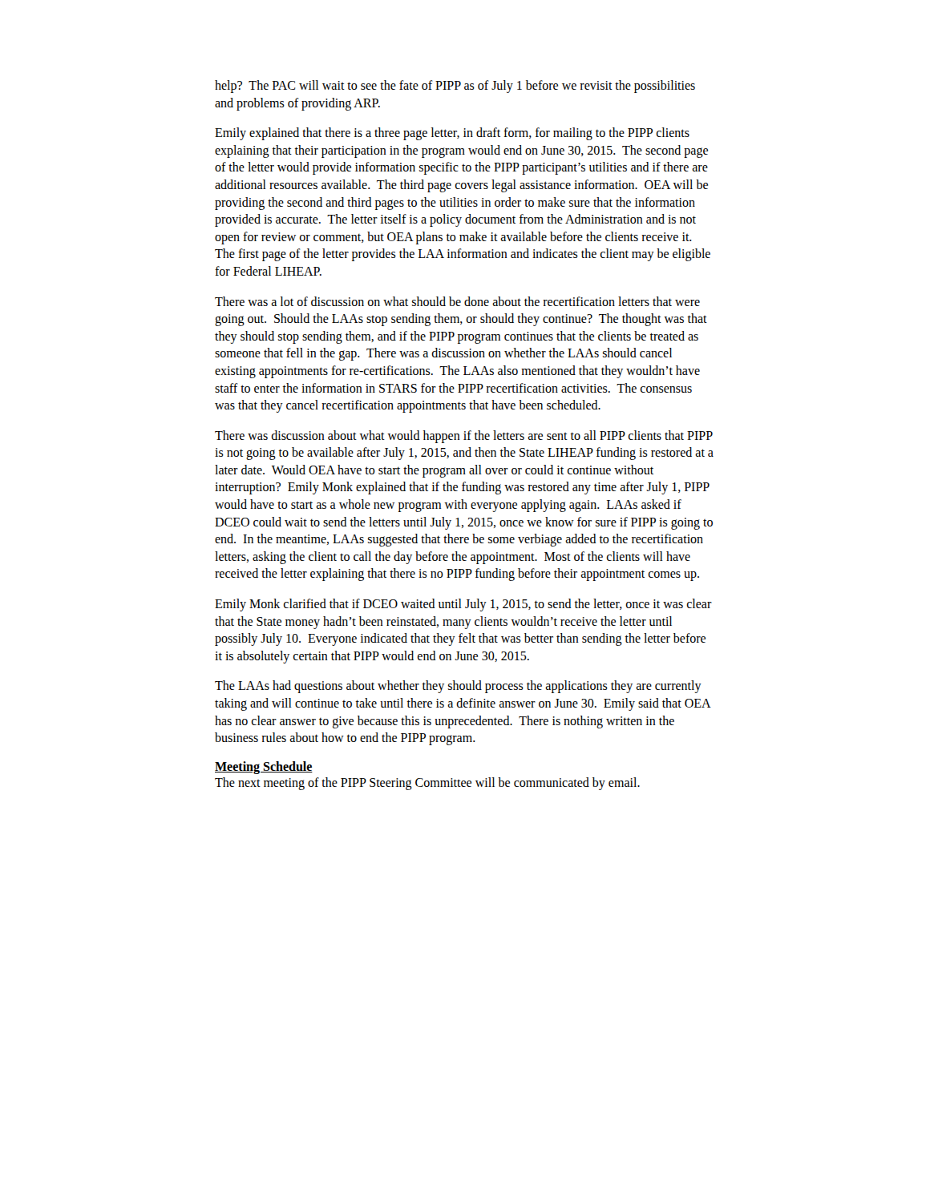help? The PAC will wait to see the fate of PIPP as of July 1 before we revisit the possibilities and problems of providing ARP.
Emily explained that there is a three page letter, in draft form, for mailing to the PIPP clients explaining that their participation in the program would end on June 30, 2015. The second page of the letter would provide information specific to the PIPP participant’s utilities and if there are additional resources available. The third page covers legal assistance information. OEA will be providing the second and third pages to the utilities in order to make sure that the information provided is accurate. The letter itself is a policy document from the Administration and is not open for review or comment, but OEA plans to make it available before the clients receive it. The first page of the letter provides the LAA information and indicates the client may be eligible for Federal LIHEAP.
There was a lot of discussion on what should be done about the recertification letters that were going out. Should the LAAs stop sending them, or should they continue? The thought was that they should stop sending them, and if the PIPP program continues that the clients be treated as someone that fell in the gap. There was a discussion on whether the LAAs should cancel existing appointments for re-certifications. The LAAs also mentioned that they wouldn’t have staff to enter the information in STARS for the PIPP recertification activities. The consensus was that they cancel recertification appointments that have been scheduled.
There was discussion about what would happen if the letters are sent to all PIPP clients that PIPP is not going to be available after July 1, 2015, and then the State LIHEAP funding is restored at a later date. Would OEA have to start the program all over or could it continue without interruption? Emily Monk explained that if the funding was restored any time after July 1, PIPP would have to start as a whole new program with everyone applying again. LAAs asked if DCEO could wait to send the letters until July 1, 2015, once we know for sure if PIPP is going to end. In the meantime, LAAs suggested that there be some verbiage added to the recertification letters, asking the client to call the day before the appointment. Most of the clients will have received the letter explaining that there is no PIPP funding before their appointment comes up.
Emily Monk clarified that if DCEO waited until July 1, 2015, to send the letter, once it was clear that the State money hadn’t been reinstated, many clients wouldn’t receive the letter until possibly July 10. Everyone indicated that they felt that was better than sending the letter before it is absolutely certain that PIPP would end on June 30, 2015.
The LAAs had questions about whether they should process the applications they are currently taking and will continue to take until there is a definite answer on June 30. Emily said that OEA has no clear answer to give because this is unprecedented. There is nothing written in the business rules about how to end the PIPP program.
Meeting Schedule
The next meeting of the PIPP Steering Committee will be communicated by email.